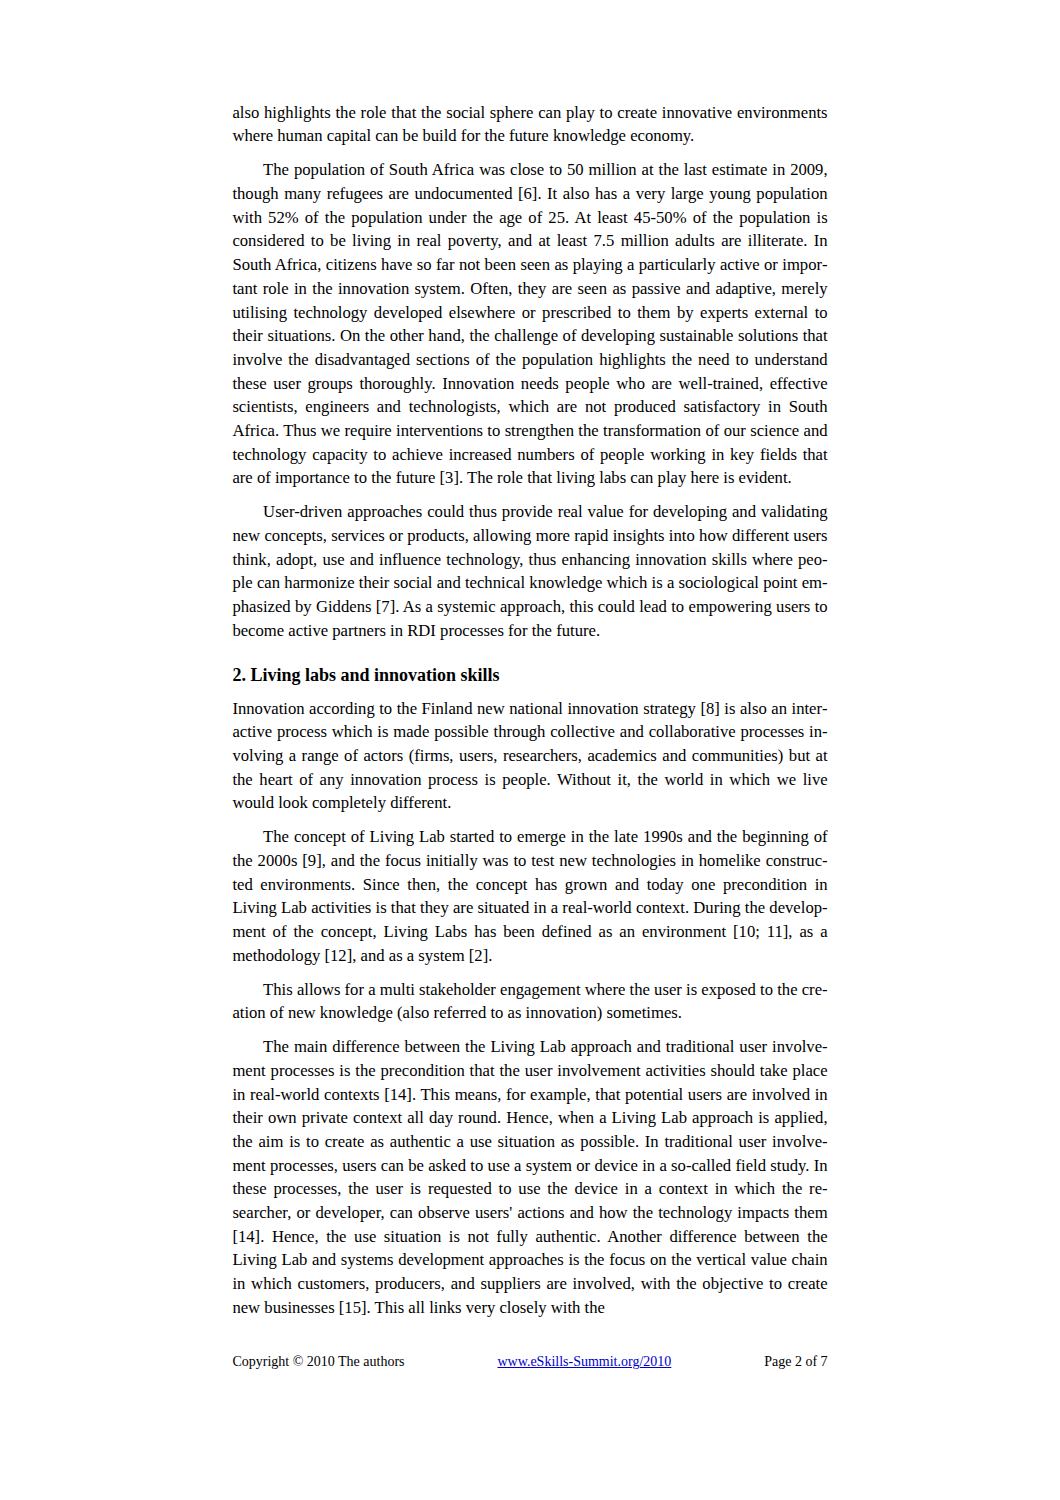also highlights the role that the social sphere can play to create innovative environments where human capital can be build for the future knowledge economy.
The population of South Africa was close to 50 million at the last estimate in 2009, though many refugees are undocumented [6]. It also has a very large young population with 52% of the population under the age of 25. At least 45-50% of the population is considered to be living in real poverty, and at least 7.5 million adults are illiterate. In South Africa, citizens have so far not been seen as playing a particularly active or important role in the innovation system. Often, they are seen as passive and adaptive, merely utilising technology developed elsewhere or prescribed to them by experts external to their situations. On the other hand, the challenge of developing sustainable solutions that involve the disadvantaged sections of the population highlights the need to understand these user groups thoroughly. Innovation needs people who are well-trained, effective scientists, engineers and technologists, which are not produced satisfactory in South Africa. Thus we require interventions to strengthen the transformation of our science and technology capacity to achieve increased numbers of people working in key fields that are of importance to the future [3]. The role that living labs can play here is evident.
User-driven approaches could thus provide real value for developing and validating new concepts, services or products, allowing more rapid insights into how different users think, adopt, use and influence technology, thus enhancing innovation skills where people can harmonize their social and technical knowledge which is a sociological point emphasized by Giddens [7]. As a systemic approach, this could lead to empowering users to become active partners in RDI processes for the future.
2. Living labs and innovation skills
Innovation according to the Finland new national innovation strategy [8] is also an interactive process which is made possible through collective and collaborative processes involving a range of actors (firms, users, researchers, academics and communities) but at the heart of any innovation process is people. Without it, the world in which we live would look completely different.
The concept of Living Lab started to emerge in the late 1990s and the beginning of the 2000s [9], and the focus initially was to test new technologies in homelike constructed environments. Since then, the concept has grown and today one precondition in Living Lab activities is that they are situated in a real-world context. During the development of the concept, Living Labs has been defined as an environment [10; 11], as a methodology [12], and as a system [2].
This allows for a multi stakeholder engagement where the user is exposed to the creation of new knowledge (also referred to as innovation) sometimes.
The main difference between the Living Lab approach and traditional user involvement processes is the precondition that the user involvement activities should take place in real-world contexts [14]. This means, for example, that potential users are involved in their own private context all day round. Hence, when a Living Lab approach is applied, the aim is to create as authentic a use situation as possible. In traditional user involvement processes, users can be asked to use a system or device in a so-called field study. In these processes, the user is requested to use the device in a context in which the researcher, or developer, can observe users' actions and how the technology impacts them [14]. Hence, the use situation is not fully authentic. Another difference between the Living Lab and systems development approaches is the focus on the vertical value chain in which customers, producers, and suppliers are involved, with the objective to create new businesses [15]. This all links very closely with the
Copyright © 2010 The authors www.eSkills-Summit.org/2010 Page 2 of 7